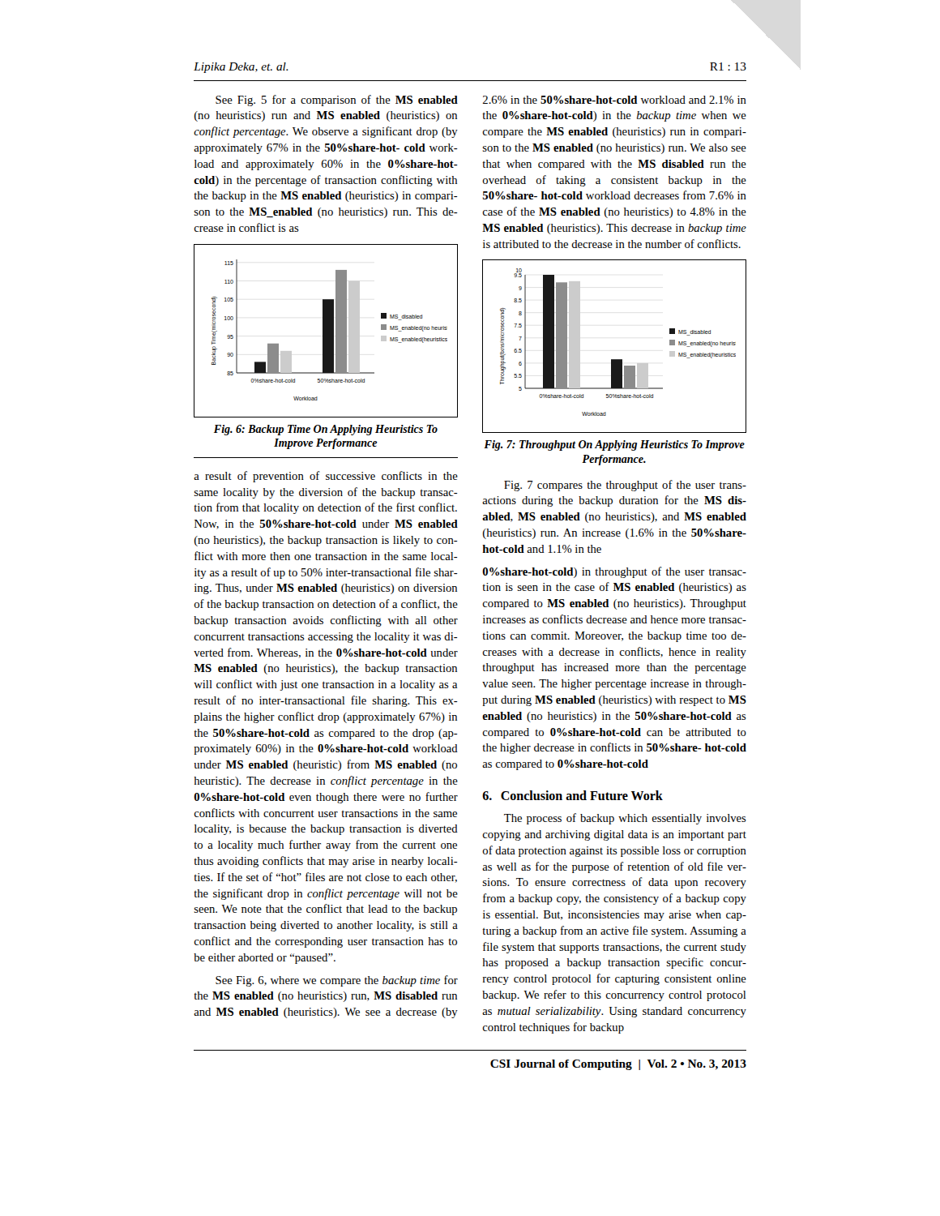Lipika Deka, et. al.
R1 : 13
See Fig. 5 for a comparison of the MS enabled (no heuristics) run and MS enabled (heuristics) on conflict percentage. We observe a significant drop (by approximately 67% in the 50%share-hot- cold workload and approximately 60% in the 0%share-hot-cold) in the percentage of transaction conflicting with the backup in the MS enabled (heuristics) in comparison to the MS_enabled (no heuristics) run. This decrease in conflict is as
85 90 95 100 105 110 115 Backup Time(microsecond) Workload 0%share-hot-cold 50%share-hot-cold MS_disabled MS_enabled(no heuristics) MS_enabled(heuristics)
Fig. 6: Backup Time On Applying Heuristics To Improve Performance
a result of prevention of successive conflicts in the same locality by the diversion of the backup transaction from that locality on detection of the first conflict. Now, in the 50%share-hot-cold under MS enabled (no heuristics), the backup transaction is likely to conflict with more then one transaction in the same locality as a result of up to 50% inter-transactional file sharing. Thus, under MS enabled (heuristics) on diversion of the backup transaction on detection of a conflict, the backup transaction avoids conflicting with all other concurrent transactions accessing the locality it was diverted from. Whereas, in the 0%share-hot-cold under MS enabled (no heuristics), the backup transaction will conflict with just one transaction in a locality as a result of no inter-transactional file sharing. This explains the higher conflict drop (approximately 67%) in the 50%share-hot-cold as compared to the drop (approximately 60%) in the 0%share-hot-cold workload under MS enabled (heuristic) from MS enabled (no heuristic). The decrease in conflict percentage in the 0%share-hot-cold even though there were no further conflicts with concurrent user transactions in the same locality, is because the backup transaction is diverted to a locality much further away from the current one thus avoiding conflicts that may arise in nearby localities. If the set of “hot” files are not close to each other, the significant drop in conflict percentage will not be seen. We note that the conflict that lead to the backup transaction being diverted to another locality, is still a conflict and the corresponding user transaction has to be either aborted or “paused”.
See Fig. 6, where we compare the backup time for the MS enabled (no heuristics) run, MS disabled run and MS enabled (heuristics). We see a decrease (by 2.6% in the 50%share-hot-cold workload and 2.1% in the 0%share-hot-cold) in the backup time when we compare the MS enabled (heuristics) run in comparison to the MS enabled (no heuristics) run. We also see that when compared with the MS disabled run the overhead of taking a consistent backup in the 50%share- hot-cold workload decreases from 7.6% in case of the MS enabled (no heuristics) to 4.8% in the MS enabled (heuristics). This decrease in backup time is attributed to the decrease in the number of conflicts.
5 5.5 6 6.5 7 7.5 8 8.5 9 9.5 10 Throughput(txns/microsecond) Workload 0%share-hot-cold 50%share-hot-cold MS_disabled MS_enabled(no heuristics) MS_enabled(heuristics)
Fig. 7: Throughput On Applying Heuristics To Improve Performance.
Fig. 7 compares the throughput of the user transactions during the backup duration for the MS disabled, MS enabled (no heuristics), and MS enabled (heuristics) run. An increase (1.6% in the 50%share-hot-cold and 1.1% in the
0%share-hot-cold) in throughput of the user transaction is seen in the case of MS enabled (heuristics) as compared to MS enabled (no heuristics). Throughput increases as conflicts decrease and hence more transactions can commit. Moreover, the backup time too decreases with a decrease in conflicts, hence in reality throughput has increased more than the percentage value seen. The higher percentage increase in throughput during MS enabled (heuristics) with respect to MS enabled (no heuristics) in the 50%share-hot-cold as compared to 0%share-hot-cold can be attributed to the higher decrease in conflicts in 50%share- hot-cold as compared to 0%share-hot-cold
6. Conclusion and Future Work
The process of backup which essentially involves copying and archiving digital data is an important part of data protection against its possible loss or corruption as well as for the purpose of retention of old file versions. To ensure correctness of data upon recovery from a backup copy, the consistency of a backup copy is essential. But, inconsistencies may arise when capturing a backup from an active file system. Assuming a file system that supports transactions, the current study has proposed a backup transaction specific concurrency control protocol for capturing consistent online backup. We refer to this concurrency control protocol as mutual serializability. Using standard concurrency control techniques for backup
CSI Journal of Computing | Vol. 2 • No. 3, 2013